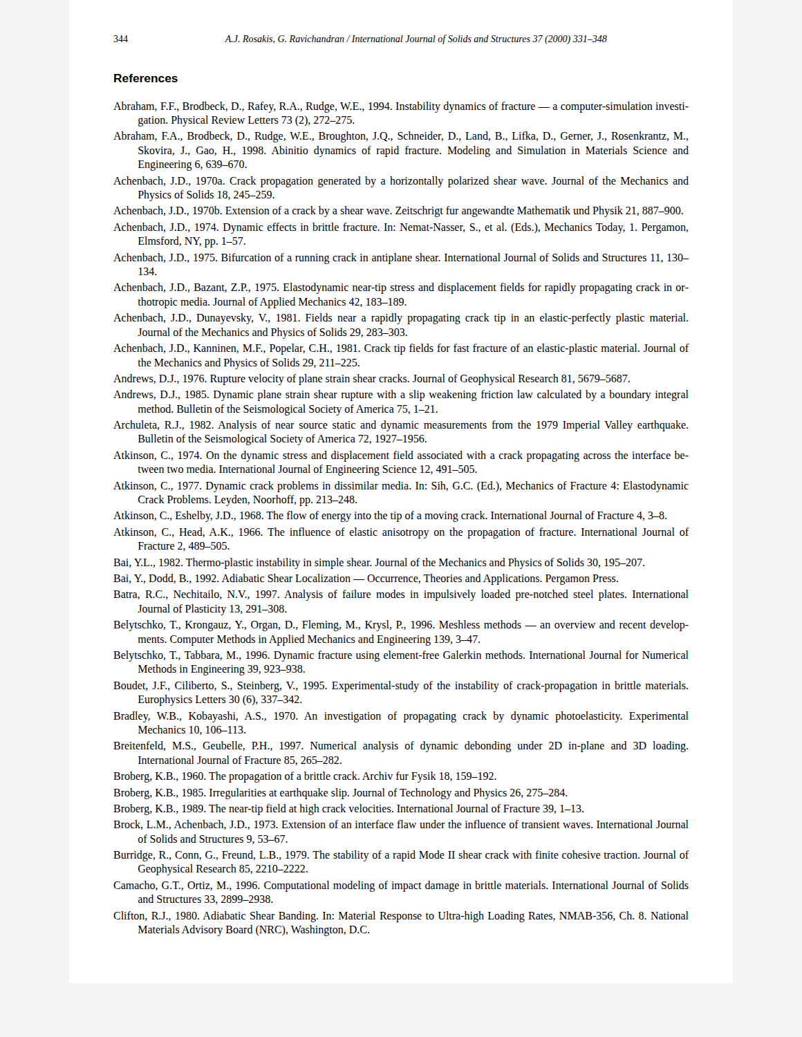344 A.J. Rosakis, G. Ravichandran / International Journal of Solids and Structures 37 (2000) 331–348
References
Abraham, F.F., Brodbeck, D., Rafey, R.A., Rudge, W.E., 1994. Instability dynamics of fracture — a computer-simulation investigation. Physical Review Letters 73 (2), 272–275.
Abraham, F.A., Brodbeck, D., Rudge, W.E., Broughton, J.Q., Schneider, D., Land, B., Lifka, D., Gerner, J., Rosenkrantz, M., Skovira, J., Gao, H., 1998. Abinitio dynamics of rapid fracture. Modeling and Simulation in Materials Science and Engineering 6, 639–670.
Achenbach, J.D., 1970a. Crack propagation generated by a horizontally polarized shear wave. Journal of the Mechanics and Physics of Solids 18, 245–259.
Achenbach, J.D., 1970b. Extension of a crack by a shear wave. Zeitschrigt fur angewandte Mathematik und Physik 21, 887–900.
Achenbach, J.D., 1974. Dynamic effects in brittle fracture. In: Nemat-Nasser, S., et al. (Eds.), Mechanics Today, 1. Pergamon, Elmsford, NY, pp. 1–57.
Achenbach, J.D., 1975. Bifurcation of a running crack in antiplane shear. International Journal of Solids and Structures 11, 130–134.
Achenbach, J.D., Bazant, Z.P., 1975. Elastodynamic near-tip stress and displacement fields for rapidly propagating crack in orthotropic media. Journal of Applied Mechanics 42, 183–189.
Achenbach, J.D., Dunayevsky, V., 1981. Fields near a rapidly propagating crack tip in an elastic-perfectly plastic material. Journal of the Mechanics and Physics of Solids 29, 283–303.
Achenbach, J.D., Kanninen, M.F., Popelar, C.H., 1981. Crack tip fields for fast fracture of an elastic-plastic material. Journal of the Mechanics and Physics of Solids 29, 211–225.
Andrews, D.J., 1976. Rupture velocity of plane strain shear cracks. Journal of Geophysical Research 81, 5679–5687.
Andrews, D.J., 1985. Dynamic plane strain shear rupture with a slip weakening friction law calculated by a boundary integral method. Bulletin of the Seismological Society of America 75, 1–21.
Archuleta, R.J., 1982. Analysis of near source static and dynamic measurements from the 1979 Imperial Valley earthquake. Bulletin of the Seismological Society of America 72, 1927–1956.
Atkinson, C., 1974. On the dynamic stress and displacement field associated with a crack propagating across the interface between two media. International Journal of Engineering Science 12, 491–505.
Atkinson, C., 1977. Dynamic crack problems in dissimilar media. In: Sih, G.C. (Ed.), Mechanics of Fracture 4: Elastodynamic Crack Problems. Leyden, Noorhoff, pp. 213–248.
Atkinson, C., Eshelby, J.D., 1968. The flow of energy into the tip of a moving crack. International Journal of Fracture 4, 3–8.
Atkinson, C., Head, A.K., 1966. The influence of elastic anisotropy on the propagation of fracture. International Journal of Fracture 2, 489–505.
Bai, Y.L., 1982. Thermo-plastic instability in simple shear. Journal of the Mechanics and Physics of Solids 30, 195–207.
Bai, Y., Dodd, B., 1992. Adiabatic Shear Localization — Occurrence, Theories and Applications. Pergamon Press.
Batra, R.C., Nechitailo, N.V., 1997. Analysis of failure modes in impulsively loaded pre-notched steel plates. International Journal of Plasticity 13, 291–308.
Belytschko, T., Krongauz, Y., Organ, D., Fleming, M., Krysl, P., 1996. Meshless methods — an overview and recent developments. Computer Methods in Applied Mechanics and Engineering 139, 3–47.
Belytschko, T., Tabbara, M., 1996. Dynamic fracture using element-free Galerkin methods. International Journal for Numerical Methods in Engineering 39, 923–938.
Boudet, J.F., Ciliberto, S., Steinberg, V., 1995. Experimental-study of the instability of crack-propagation in brittle materials. Europhysics Letters 30 (6), 337–342.
Bradley, W.B., Kobayashi, A.S., 1970. An investigation of propagating crack by dynamic photoelasticity. Experimental Mechanics 10, 106–113.
Breitenfeld, M.S., Geubelle, P.H., 1997. Numerical analysis of dynamic debonding under 2D in-plane and 3D loading. International Journal of Fracture 85, 265–282.
Broberg, K.B., 1960. The propagation of a brittle crack. Archiv fur Fysik 18, 159–192.
Broberg, K.B., 1985. Irregularities at earthquake slip. Journal of Technology and Physics 26, 275–284.
Broberg, K.B., 1989. The near-tip field at high crack velocities. International Journal of Fracture 39, 1–13.
Brock, L.M., Achenbach, J.D., 1973. Extension of an interface flaw under the influence of transient waves. International Journal of Solids and Structures 9, 53–67.
Burridge, R., Conn, G., Freund, L.B., 1979. The stability of a rapid Mode II shear crack with finite cohesive traction. Journal of Geophysical Research 85, 2210–2222.
Camacho, G.T., Ortiz, M., 1996. Computational modeling of impact damage in brittle materials. International Journal of Solids and Structures 33, 2899–2938.
Clifton, R.J., 1980. Adiabatic Shear Banding. In: Material Response to Ultra-high Loading Rates, NMAB-356, Ch. 8. National Materials Advisory Board (NRC), Washington, D.C.